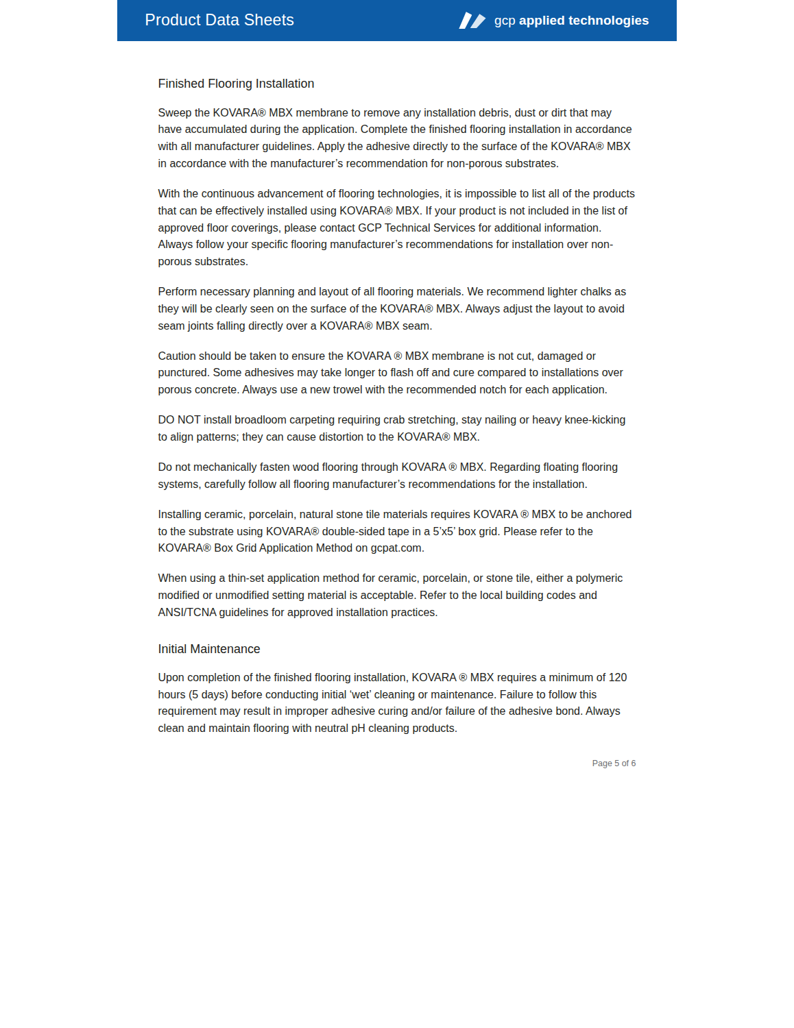Product Data Sheets
gcp applied technologies
Finished Flooring Installation
Sweep the KOVARA® MBX membrane to remove any installation debris, dust or dirt that may have accumulated during the application. Complete the finished flooring installation in accordance with all manufacturer guidelines. Apply the adhesive directly to the surface of the KOVARA® MBX in accordance with the manufacturer’s recommendation for non-porous substrates.
With the continuous advancement of flooring technologies, it is impossible to list all of the products that can be effectively installed using KOVARA® MBX. If your product is not included in the list of approved floor coverings, please contact GCP Technical Services for additional information. Always follow your specific flooring manufacturer’s recommendations for installation over non-porous substrates.
Perform necessary planning and layout of all flooring materials. We recommend lighter chalks as they will be clearly seen on the surface of the KOVARA® MBX. Always adjust the layout to avoid seam joints falling directly over a KOVARA® MBX seam.
Caution should be taken to ensure the KOVARA ® MBX membrane is not cut, damaged or punctured. Some adhesives may take longer to flash off and cure compared to installations over porous concrete. Always use a new trowel with the recommended notch for each application.
DO NOT install broadloom carpeting requiring crab stretching, stay nailing or heavy knee-kicking to align patterns; they can cause distortion to the KOVARA® MBX.
Do not mechanically fasten wood flooring through KOVARA ® MBX. Regarding floating flooring systems, carefully follow all flooring manufacturer’s recommendations for the installation.
Installing ceramic, porcelain, natural stone tile materials requires KOVARA ® MBX to be anchored to the substrate using KOVARA® double-sided tape in a 5’x5’ box grid. Please refer to the KOVARA® Box Grid Application Method on gcpat.com.
When using a thin-set application method for ceramic, porcelain, or stone tile, either a polymeric modified or unmodified setting material is acceptable. Refer to the local building codes and ANSI/TCNA guidelines for approved installation practices.
Initial Maintenance
Upon completion of the finished flooring installation, KOVARA ® MBX requires a minimum of 120 hours (5 days) before conducting initial ‘wet’ cleaning or maintenance. Failure to follow this requirement may result in improper adhesive curing and/or failure of the adhesive bond. Always clean and maintain flooring with neutral pH cleaning products.
Page 5 of 6